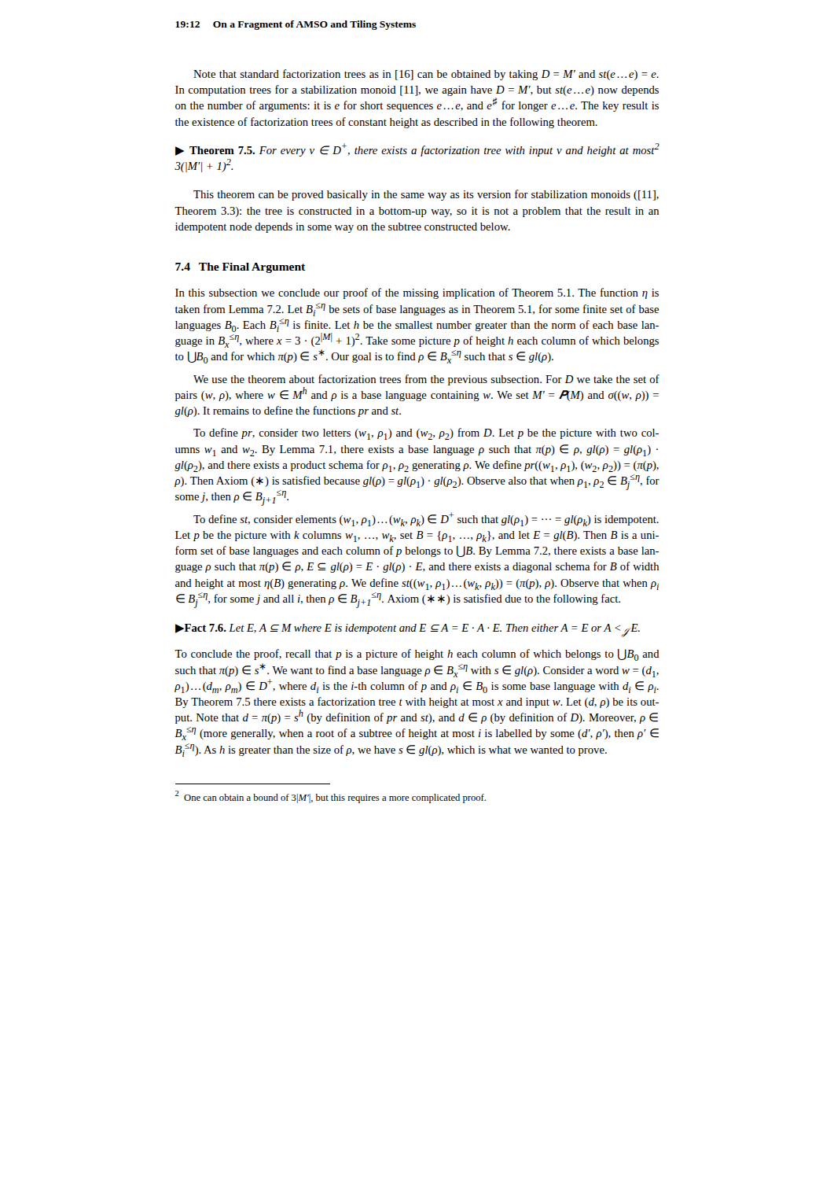19:12 On a Fragment of AMSO and Tiling Systems
Note that standard factorization trees as in [16] can be obtained by taking D = M′ and st(e … e) = e. In computation trees for a stabilization monoid [11], we again have D = M′, but st(e … e) now depends on the number of arguments: it is e for short sequences e … e, and e♯ for longer e … e. The key result is the existence of factorization trees of constant height as described in the following theorem.
▶Theorem 7.5. For every v ∈ D+, there exists a factorization tree with input v and height at most2 3(|M′| + 1)2.
This theorem can be proved basically in the same way as its version for stabilization monoids ([11], Theorem 3.3): the tree is constructed in a bottom-up way, so it is not a problem that the result in an idempotent node depends in some way on the subtree constructed below.
7.4 The Final Argument
In this subsection we conclude our proof of the missing implication of Theorem 5.1. The function η is taken from Lemma 7.2. Let Bi≤η be sets of base languages as in Theorem 5.1, for some finite set of base languages B0. Each Bi≤η is finite. Let h be the smallest number greater than the norm of each base language in Bx≤η, where x = 3 · (2|M| + 1)2. Take some picture p of height h each column of which belongs to ⋃B0 and for which π(p) ∈ s∗. Our goal is to find ρ ∈ Bx≤η such that s ∈ gl(ρ).
We use the theorem about factorization trees from the previous subsection. For D we take the set of pairs (w, ρ), where w ∈ Mh and ρ is a base language containing w. We set M′ = 𝑷(M) and σ((w, ρ)) = gl(ρ). It remains to define the functions pr and st.
To define pr, consider two letters (w1, ρ1) and (w2, ρ2) from D. Let p be the picture with two columns w1 and w2. By Lemma 7.1, there exists a base language ρ such that π(p) ∈ ρ, gl(ρ) = gl(ρ1) · gl(ρ2), and there exists a product schema for ρ1, ρ2 generating ρ. We define pr((w1, ρ1), (w2, ρ2)) = (π(p), ρ). Then Axiom (∗) is satisfied because gl(ρ) = gl(ρ1) · gl(ρ2). Observe also that when ρ1, ρ2 ∈ Bj≤η, for some j, then ρ ∈ Bj+1≤η.
To define st, consider elements (w1, ρ1) … (wk, ρk) ∈ D+ such that gl(ρ1) = ··· = gl(ρk) is idempotent. Let p be the picture with k columns w1, …, wk, set B = {ρ1, …, ρk}, and let E = gl(B). Then B is a uniform set of base languages and each column of p belongs to ⋃B. By Lemma 7.2, there exists a base language ρ such that π(p) ∈ ρ, E ⊆ gl(ρ) = E · gl(ρ) · E, and there exists a diagonal schema for B of width and height at most η(B) generating ρ. We define st((w1, ρ1) … (wk, ρk)) = (π(p), ρ). Observe that when ρi ∈ Bj≤η, for some j and all i, then ρ ∈ Bj+1≤η. Axiom (∗∗) is satisfied due to the following fact.
▶Fact 7.6. Let E, A ⊆ M where E is idempotent and E ⊆ A = E · A · E. Then either A = E or A <𝒥 E.
To conclude the proof, recall that p is a picture of height h each column of which belongs to ⋃B0 and such that π(p) ∈ s∗. We want to find a base language ρ ∈ Bx≤η with s ∈ gl(ρ). Consider a word w = (d1, ρ1) … (dm, ρm) ∈ D+, where di is the i-th column of p and ρi ∈ B0 is some base language with di ∈ ρi. By Theorem 7.5 there exists a factorization tree t with height at most x and input w. Let (d, ρ) be its output. Note that d = π(p) = sh (by definition of pr and st), and d ∈ ρ (by definition of D). Moreover, ρ ∈ Bx≤η (more generally, when a root of a subtree of height at most i is labelled by some (d′, ρ′), then ρ′ ∈ Bi≤η). As h is greater than the size of ρ, we have s ∈ gl(ρ), which is what we wanted to prove.
2One can obtain a bound of 3|M′|, but this requires a more complicated proof.